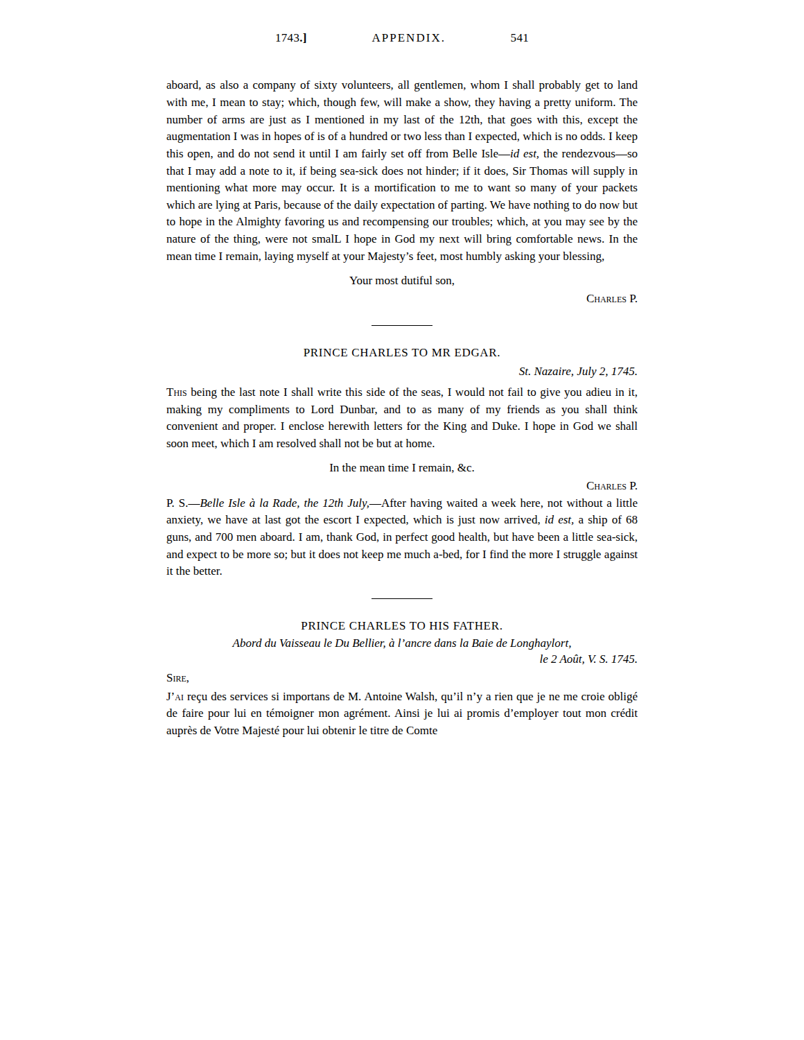1743.] APPENDIX. 541
aboard, as also a company of sixty volunteers, all gentlemen, whom I shall probably get to land with me, I mean to stay; which, though few, will make a show, they having a pretty uniform. The number of arms are just as I mentioned in my last of the 12th, that goes with this, except the augmentation I was in hopes of is of a hundred or two less than I expected, which is no odds. I keep this open, and do not send it until I am fairly set off from Belle Isle—id est, the rendezvous—so that I may add a note to it, if being sea-sick does not hinder; if it does, Sir Thomas will supply in mentioning what more may occur. It is a mortification to me to want so many of your packets which are lying at Paris, because of the daily expectation of parting. We have nothing to do now but to hope in the Almighty favoring us and recompensing our troubles; which, at you may see by the nature of the thing, were not smalL I hope in God my next will bring comfortable news. In the mean time I remain, laying myself at your Majesty’s feet, most humbly asking your blessing,
Your most dutiful son,
Charles P.
PRINCE CHARLES TO MR EDGAR.
St. Nazaire, July 2, 1745.
This being the last note I shall write this side of the seas, I would not fail to give you adieu in it, making my compliments to Lord Dunbar, and to as many of my friends as you shall think convenient and proper. I enclose herewith letters for the King and Duke. I hope in God we shall soon meet, which I am resolved shall not be but at home.
In the mean time I remain, &c.
Charles P.
P. S.—Belle Isle à la Rade, the 12th July,—After having waited a week here, not without a little anxiety, we have at last got the escort I expected, which is just now arrived, id est, a ship of 68 guns, and 700 men aboard. I am, thank God, in perfect good health, but have been a little sea-sick, and expect to be more so; but it does not keep me much a-bed, for I find the more I struggle against it the better.
PRINCE CHARLES TO HIS FATHER.
Abord du Vaisseau le Du Bellier, à l’ancre dans la Baie de Longhaylort,le 2 Août, V. S. 1745.
Sire,
J’ai reçu des services si importans de M. Antoine Walsh, qu’il n’y a rien que je ne me croie obligé de faire pour lui en témoigner mon agrément. Ainsi je lui ai promis d’employer tout mon crédit auprès de Votre Majesté pour lui obtenir le titre de Comte